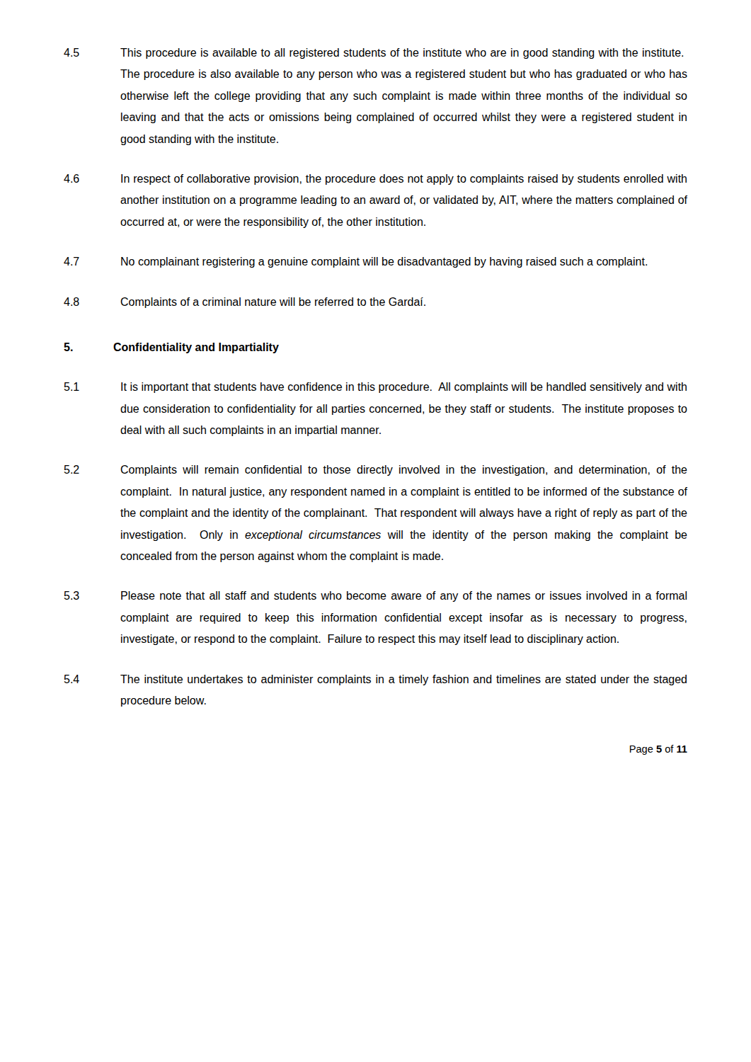4.5
This procedure is available to all registered students of the institute who are in good standing with the institute. The procedure is also available to any person who was a registered student but who has graduated or who has otherwise left the college providing that any such complaint is made within three months of the individual so leaving and that the acts or omissions being complained of occurred whilst they were a registered student in good standing with the institute.
4.6
In respect of collaborative provision, the procedure does not apply to complaints raised by students enrolled with another institution on a programme leading to an award of, or validated by, AIT, where the matters complained of occurred at, or were the responsibility of, the other institution.
4.7
No complainant registering a genuine complaint will be disadvantaged by having raised such a complaint.
4.8
Complaints of a criminal nature will be referred to the Gardaí.
5. Confidentiality and Impartiality
5.1
It is important that students have confidence in this procedure. All complaints will be handled sensitively and with due consideration to confidentiality for all parties concerned, be they staff or students. The institute proposes to deal with all such complaints in an impartial manner.
5.2
Complaints will remain confidential to those directly involved in the investigation, and determination, of the complaint. In natural justice, any respondent named in a complaint is entitled to be informed of the substance of the complaint and the identity of the complainant. That respondent will always have a right of reply as part of the investigation. Only in exceptional circumstances will the identity of the person making the complaint be concealed from the person against whom the complaint is made.
5.3
Please note that all staff and students who become aware of any of the names or issues involved in a formal complaint are required to keep this information confidential except insofar as is necessary to progress, investigate, or respond to the complaint. Failure to respect this may itself lead to disciplinary action.
5.4
The institute undertakes to administer complaints in a timely fashion and timelines are stated under the staged procedure below.
Page 5 of 11